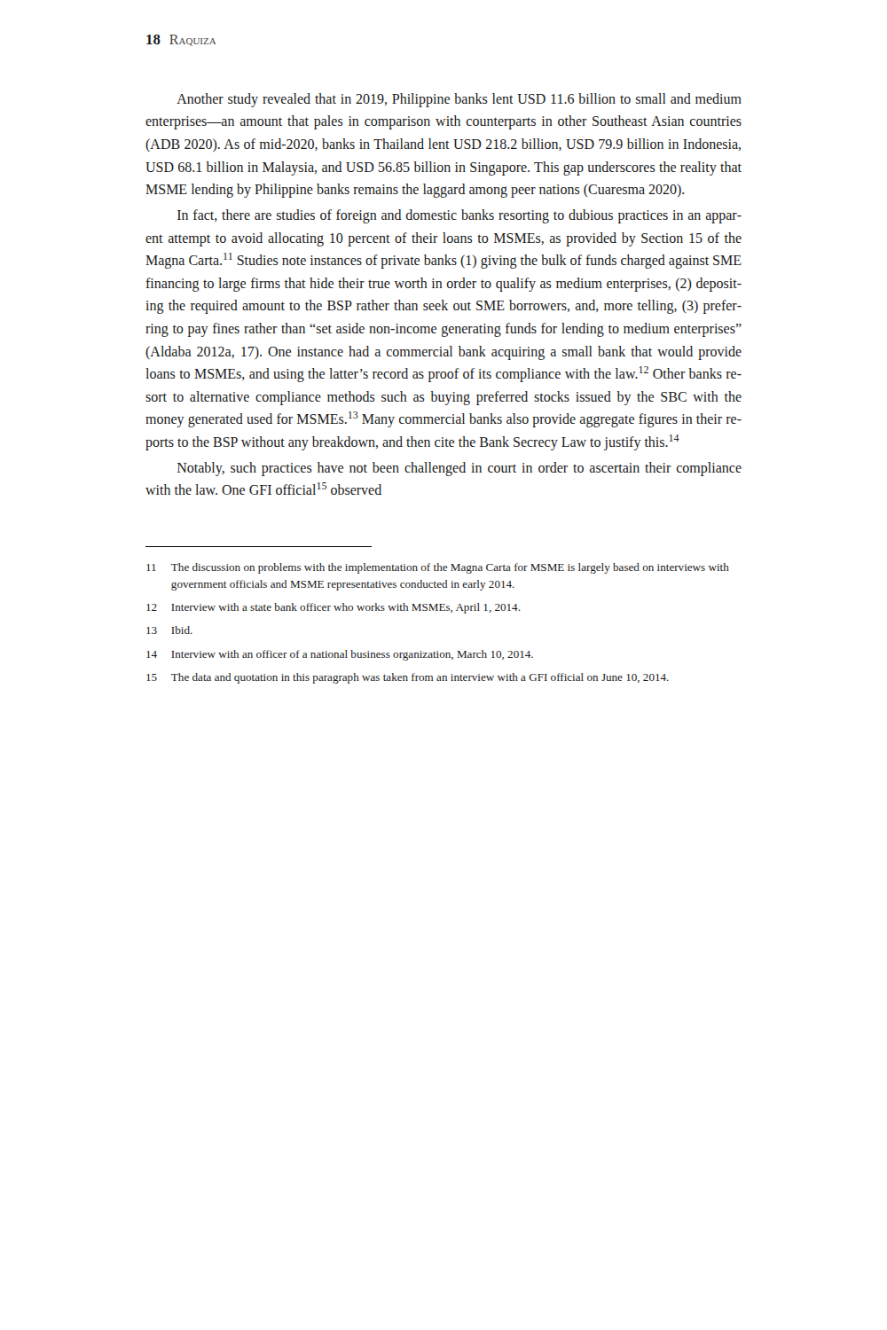18 Raquiza
Another study revealed that in 2019, Philippine banks lent USD 11.6 billion to small and medium enterprises—an amount that pales in comparison with counterparts in other Southeast Asian countries (ADB 2020). As of mid-2020, banks in Thailand lent USD 218.2 billion, USD 79.9 billion in Indonesia, USD 68.1 billion in Malaysia, and USD 56.85 billion in Singapore. This gap underscores the reality that MSME lending by Philippine banks remains the laggard among peer nations (Cuaresma 2020).
In fact, there are studies of foreign and domestic banks resorting to dubious practices in an apparent attempt to avoid allocating 10 percent of their loans to MSMEs, as provided by Section 15 of the Magna Carta.11 Studies note instances of private banks (1) giving the bulk of funds charged against SME financing to large firms that hide their true worth in order to qualify as medium enterprises, (2) depositing the required amount to the BSP rather than seek out SME borrowers, and, more telling, (3) preferring to pay fines rather than “set aside non-income generating funds for lending to medium enterprises” (Aldaba 2012a, 17). One instance had a commercial bank acquiring a small bank that would provide loans to MSMEs, and using the latter’s record as proof of its compliance with the law.12 Other banks resort to alternative compliance methods such as buying preferred stocks issued by the SBC with the money generated used for MSMEs.13 Many commercial banks also provide aggregate figures in their reports to the BSP without any breakdown, and then cite the Bank Secrecy Law to justify this.14
Notably, such practices have not been challenged in court in order to ascertain their compliance with the law. One GFI official15 observed
11 The discussion on problems with the implementation of the Magna Carta for MSME is largely based on interviews with government officials and MSME representatives conducted in early 2014.
12 Interview with a state bank officer who works with MSMEs, April 1, 2014.
13 Ibid.
14 Interview with an officer of a national business organization, March 10, 2014.
15 The data and quotation in this paragraph was taken from an interview with a GFI official on June 10, 2014.